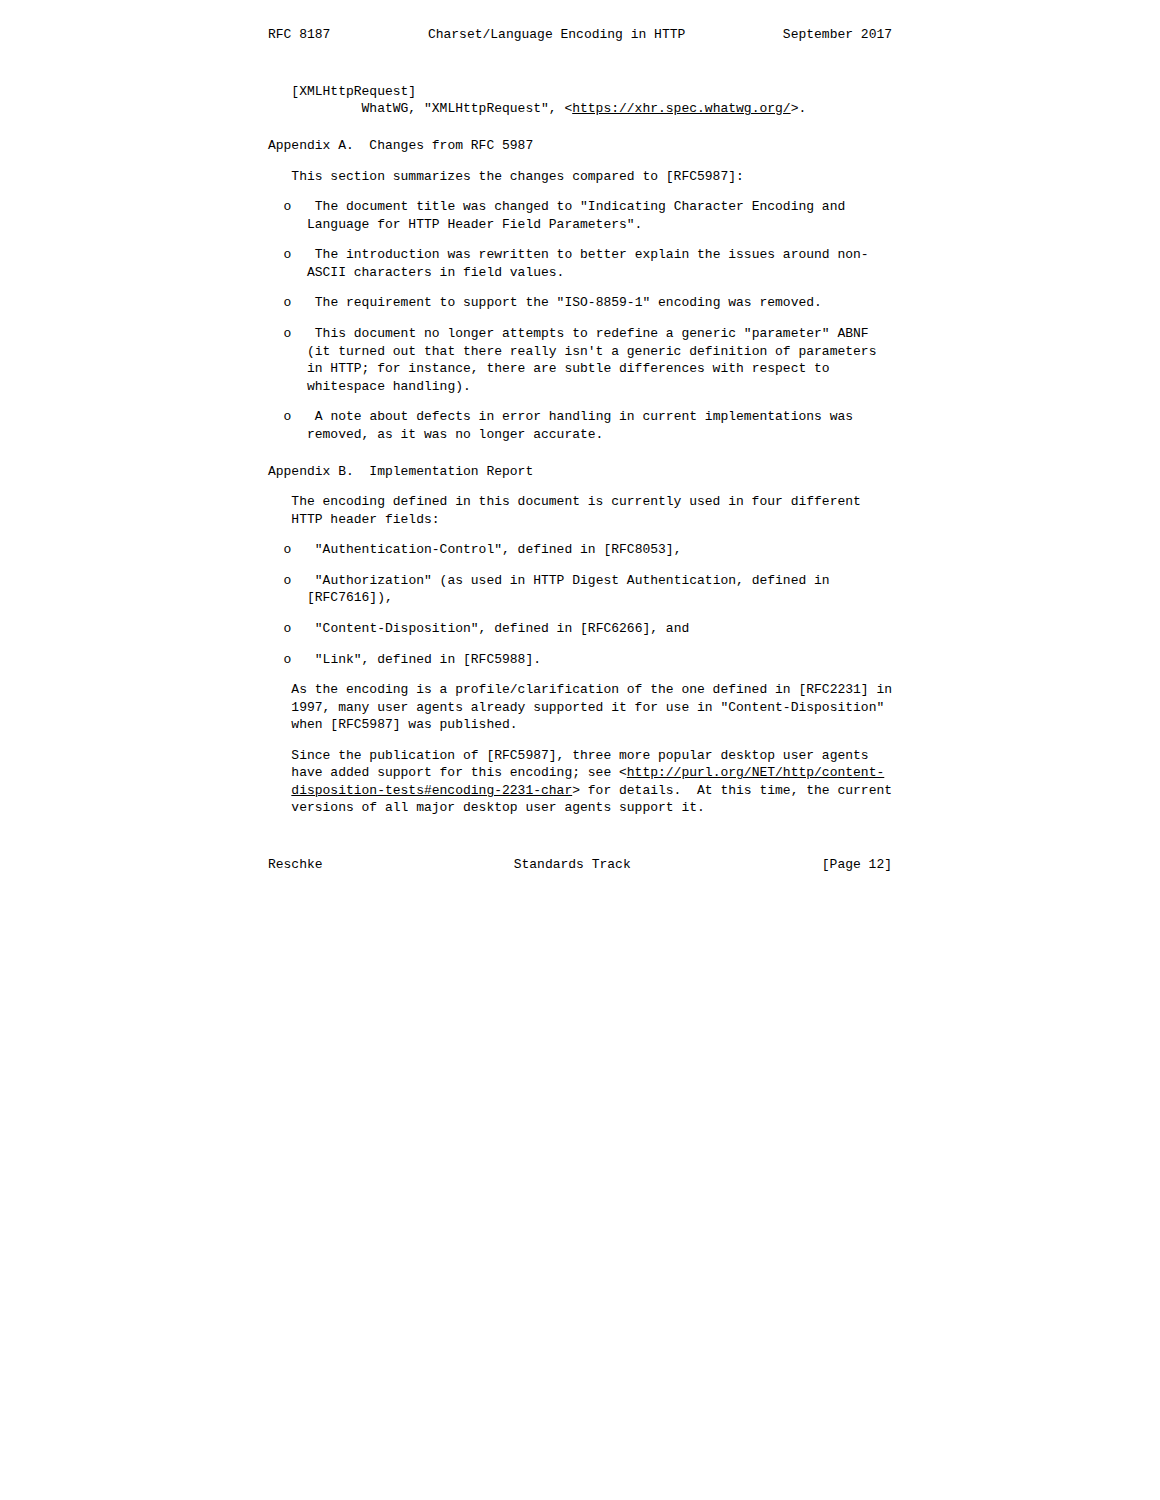RFC 8187 Charset/Language Encoding in HTTP September 2017
[XMLHttpRequest]
WhatWG, "XMLHttpRequest", <https://xhr.spec.whatwg.org/>.
Appendix A. Changes from RFC 5987
This section summarizes the changes compared to [RFC5987]:
The document title was changed to "Indicating Character Encoding and Language for HTTP Header Field Parameters".
The introduction was rewritten to better explain the issues around non-ASCII characters in field values.
The requirement to support the "ISO-8859-1" encoding was removed.
This document no longer attempts to redefine a generic "parameter" ABNF (it turned out that there really isn't a generic definition of parameters in HTTP; for instance, there are subtle differences with respect to whitespace handling).
A note about defects in error handling in current implementations was removed, as it was no longer accurate.
Appendix B. Implementation Report
The encoding defined in this document is currently used in four different HTTP header fields:
"Authentication-Control", defined in [RFC8053],
"Authorization" (as used in HTTP Digest Authentication, defined in [RFC7616]),
"Content-Disposition", defined in [RFC6266], and
"Link", defined in [RFC5988].
As the encoding is a profile/clarification of the one defined in [RFC2231] in 1997, many user agents already supported it for use in "Content-Disposition" when [RFC5987] was published.
Since the publication of [RFC5987], three more popular desktop user agents have added support for this encoding; see <http://purl.org/NET/http/content-disposition-tests#encoding-2231-char> for details. At this time, the current versions of all major desktop user agents support it.
Reschke Standards Track [Page 12]